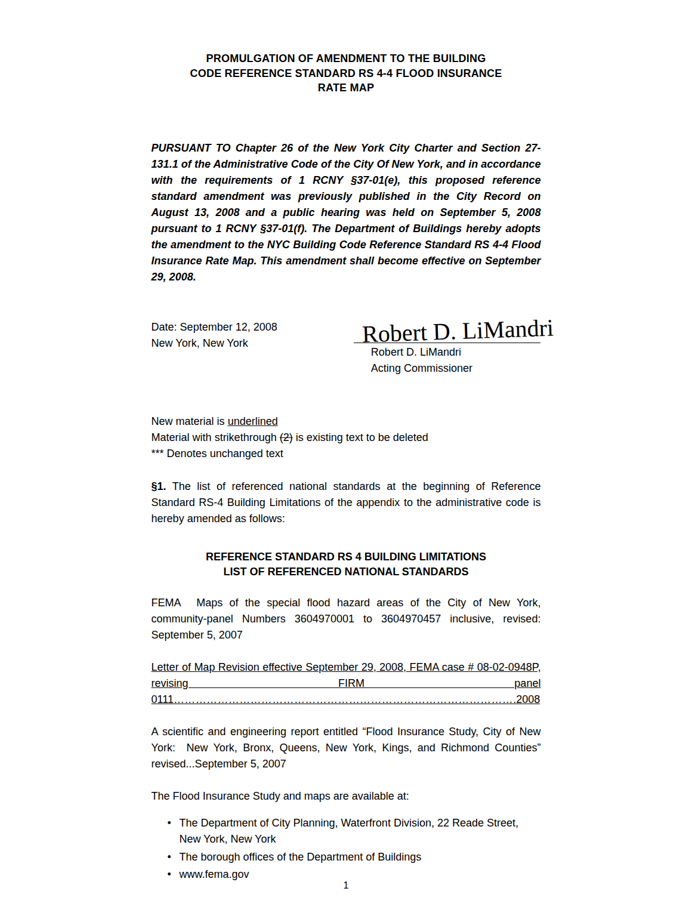PROMULGATION OF AMENDMENT TO THE BUILDING
CODE REFERENCE STANDARD RS 4-4 FLOOD INSURANCE
RATE MAP
PURSUANT TO Chapter 26 of the New York City Charter and Section 27-131.1 of the Administrative Code of the City Of New York, and in accordance with the requirements of 1 RCNY §37-01(e), this proposed reference standard amendment was previously published in the City Record on August 13, 2008 and a public hearing was held on September 5, 2008 pursuant to 1 RCNY §37-01(f). The Department of Buildings hereby adopts the amendment to the NYC Building Code Reference Standard RS 4-4 Flood Insurance Rate Map. This amendment shall become effective on September 29, 2008.
Date: September 12, 2008
New York, New York
Robert D. LiMandri
Robert D. LiMandri
Acting Commissioner
New material is underlined
Material with strikethrough (2) is existing text to be deleted
*** Denotes unchanged text
§1. The list of referenced national standards at the beginning of Reference Standard RS-4 Building Limitations of the appendix to the administrative code is hereby amended as follows:
REFERENCE STANDARD RS 4 BUILDING LIMITATIONS
LIST OF REFERENCED NATIONAL STANDARDS
FEMAMaps of the special flood hazard areas of the City of New York, community-panel Numbers 3604970001 to 3604970457 inclusive, revised: September 5, 2007
Letter of Map Revision effective September 29, 2008, FEMA case # 08-02-0948P, revising FIRM panel 0111………………………………………………………………………………….2008
A scientific and engineering report entitled “Flood Insurance Study, City of New York: New York, Bronx, Queens, New York, Kings, and Richmond Counties” revised...September 5, 2007
The Flood Insurance Study and maps are available at:
The Department of City Planning, Waterfront Division, 22 Reade Street, New York, New York
The borough offices of the Department of Buildings
www.fema.gov
1